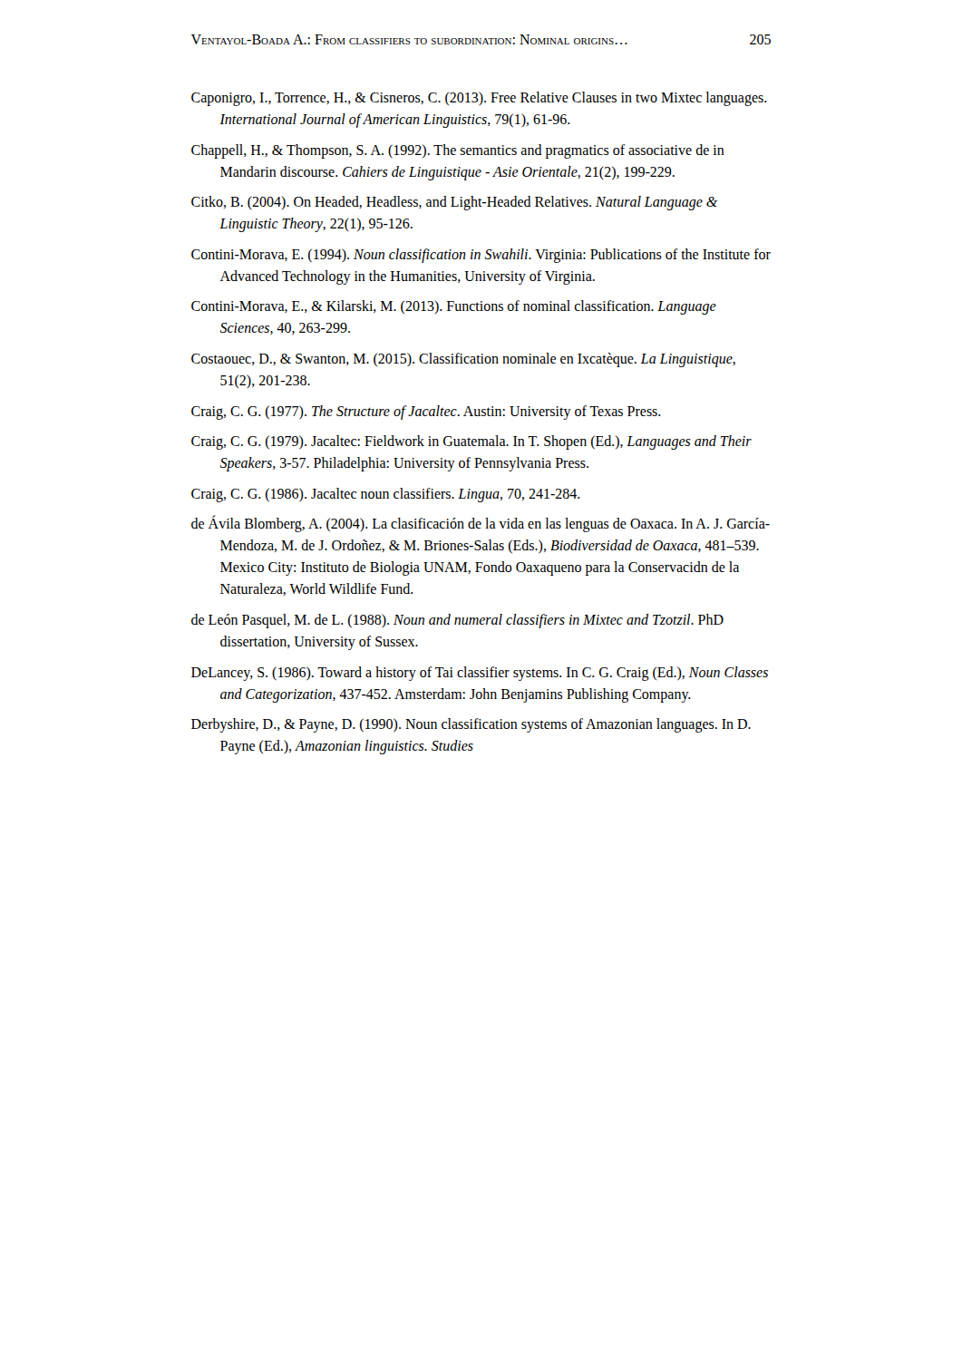Ventayol-Boada A.: From classifiers to subordination: Nominal origins… 205
Caponigro, I., Torrence, H., & Cisneros, C. (2013). Free Relative Clauses in two Mixtec languages. International Journal of American Linguistics, 79(1), 61-96.
Chappell, H., & Thompson, S. A. (1992). The semantics and pragmatics of associative de in Mandarin discourse. Cahiers de Linguistique - Asie Orientale, 21(2), 199-229.
Citko, B. (2004). On Headed, Headless, and Light-Headed Relatives. Natural Language & Linguistic Theory, 22(1), 95-126.
Contini-Morava, E. (1994). Noun classification in Swahili. Virginia: Publications of the Institute for Advanced Technology in the Humanities, University of Virginia.
Contini-Morava, E., & Kilarski, M. (2013). Functions of nominal classification. Language Sciences, 40, 263-299.
Costaouec, D., & Swanton, M. (2015). Classification nominale en Ixcatèque. La Linguistique, 51(2), 201-238.
Craig, C. G. (1977). The Structure of Jacaltec. Austin: University of Texas Press.
Craig, C. G. (1979). Jacaltec: Fieldwork in Guatemala. In T. Shopen (Ed.), Languages and Their Speakers, 3-57. Philadelphia: University of Pennsylvania Press.
Craig, C. G. (1986). Jacaltec noun classifiers. Lingua, 70, 241-284.
de Ávila Blomberg, A. (2004). La clasificación de la vida en las lenguas de Oaxaca. In A. J. García-Mendoza, M. de J. Ordoñez, & M. Briones-Salas (Eds.), Biodiversidad de Oaxaca, 481–539. Mexico City: Instituto de Biologia UNAM, Fondo Oaxaqueno para la Conservacidn de la Naturaleza, World Wildlife Fund.
de León Pasquel, M. de L. (1988). Noun and numeral classifiers in Mixtec and Tzotzil. PhD dissertation, University of Sussex.
DeLancey, S. (1986). Toward a history of Tai classifier systems. In C. G. Craig (Ed.), Noun Classes and Categorization, 437-452. Amsterdam: John Benjamins Publishing Company.
Derbyshire, D., & Payne, D. (1990). Noun classification systems of Amazonian languages. In D. Payne (Ed.), Amazonian linguistics. Studies